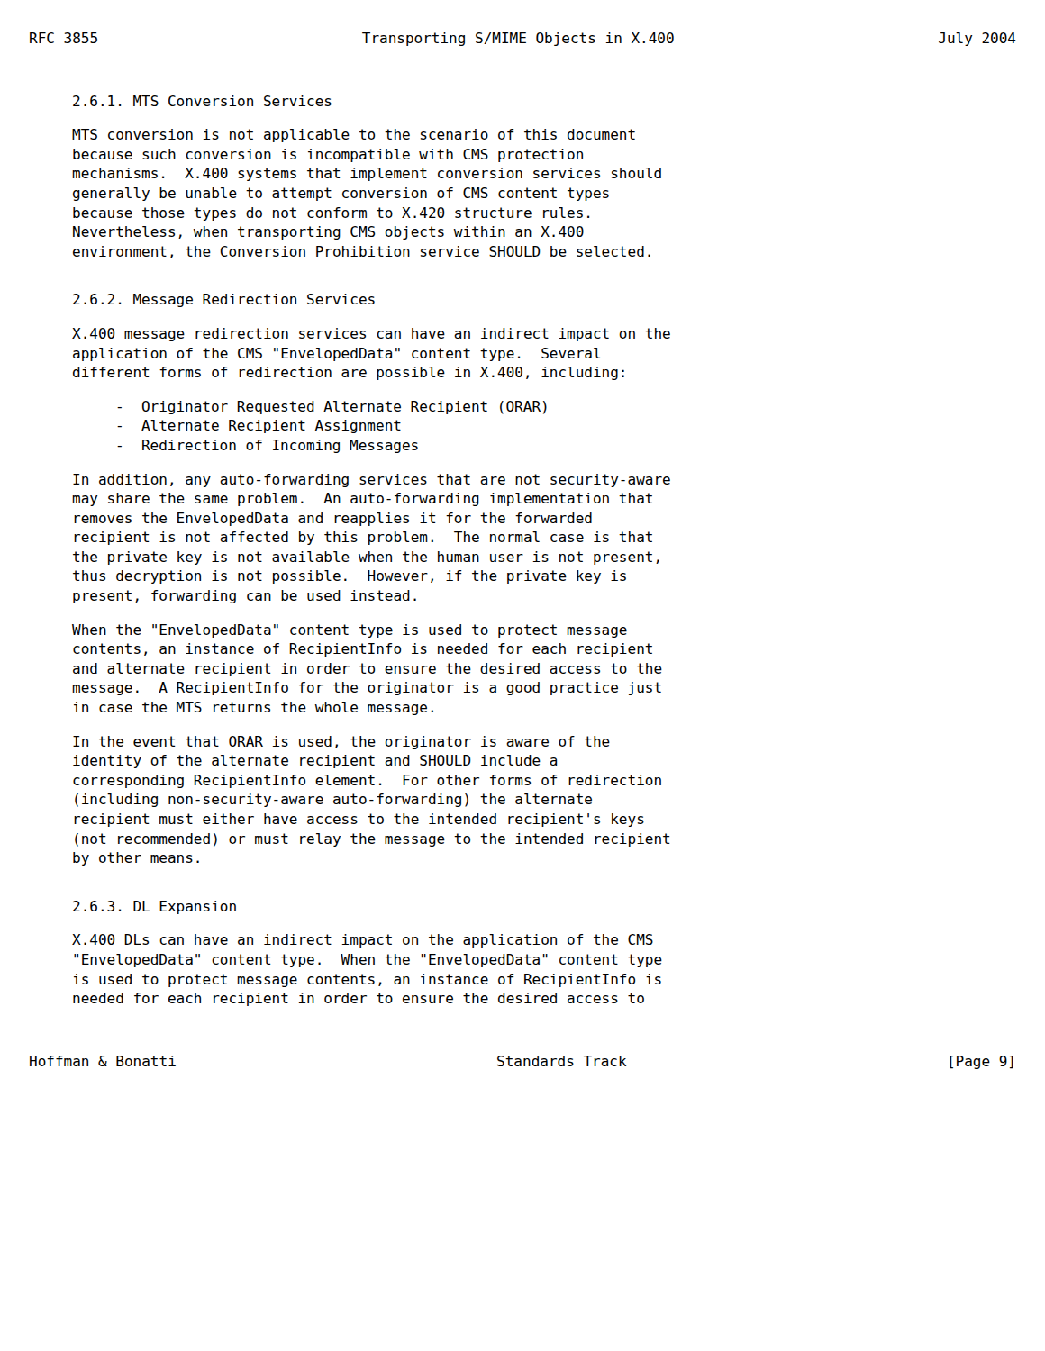RFC 3855 Transporting S/MIME Objects in X.400 July 2004
2.6.1. MTS Conversion Services
MTS conversion is not applicable to the scenario of this document because such conversion is incompatible with CMS protection mechanisms. X.400 systems that implement conversion services should generally be unable to attempt conversion of CMS content types because those types do not conform to X.420 structure rules. Nevertheless, when transporting CMS objects within an X.400 environment, the Conversion Prohibition service SHOULD be selected.
2.6.2. Message Redirection Services
X.400 message redirection services can have an indirect impact on the application of the CMS "EnvelopedData" content type. Several different forms of redirection are possible in X.400, including:
Originator Requested Alternate Recipient (ORAR)
Alternate Recipient Assignment
Redirection of Incoming Messages
In addition, any auto-forwarding services that are not security-aware may share the same problem. An auto-forwarding implementation that removes the EnvelopedData and reapplies it for the forwarded recipient is not affected by this problem. The normal case is that the private key is not available when the human user is not present, thus decryption is not possible. However, if the private key is present, forwarding can be used instead.
When the "EnvelopedData" content type is used to protect message contents, an instance of RecipientInfo is needed for each recipient and alternate recipient in order to ensure the desired access to the message. A RecipientInfo for the originator is a good practice just in case the MTS returns the whole message.
In the event that ORAR is used, the originator is aware of the identity of the alternate recipient and SHOULD include a corresponding RecipientInfo element. For other forms of redirection (including non-security-aware auto-forwarding) the alternate recipient must either have access to the intended recipient's keys (not recommended) or must relay the message to the intended recipient by other means.
2.6.3. DL Expansion
X.400 DLs can have an indirect impact on the application of the CMS "EnvelopedData" content type. When the "EnvelopedData" content type is used to protect message contents, an instance of RecipientInfo is needed for each recipient in order to ensure the desired access to
Hoffman & Bonatti Standards Track [Page 9]